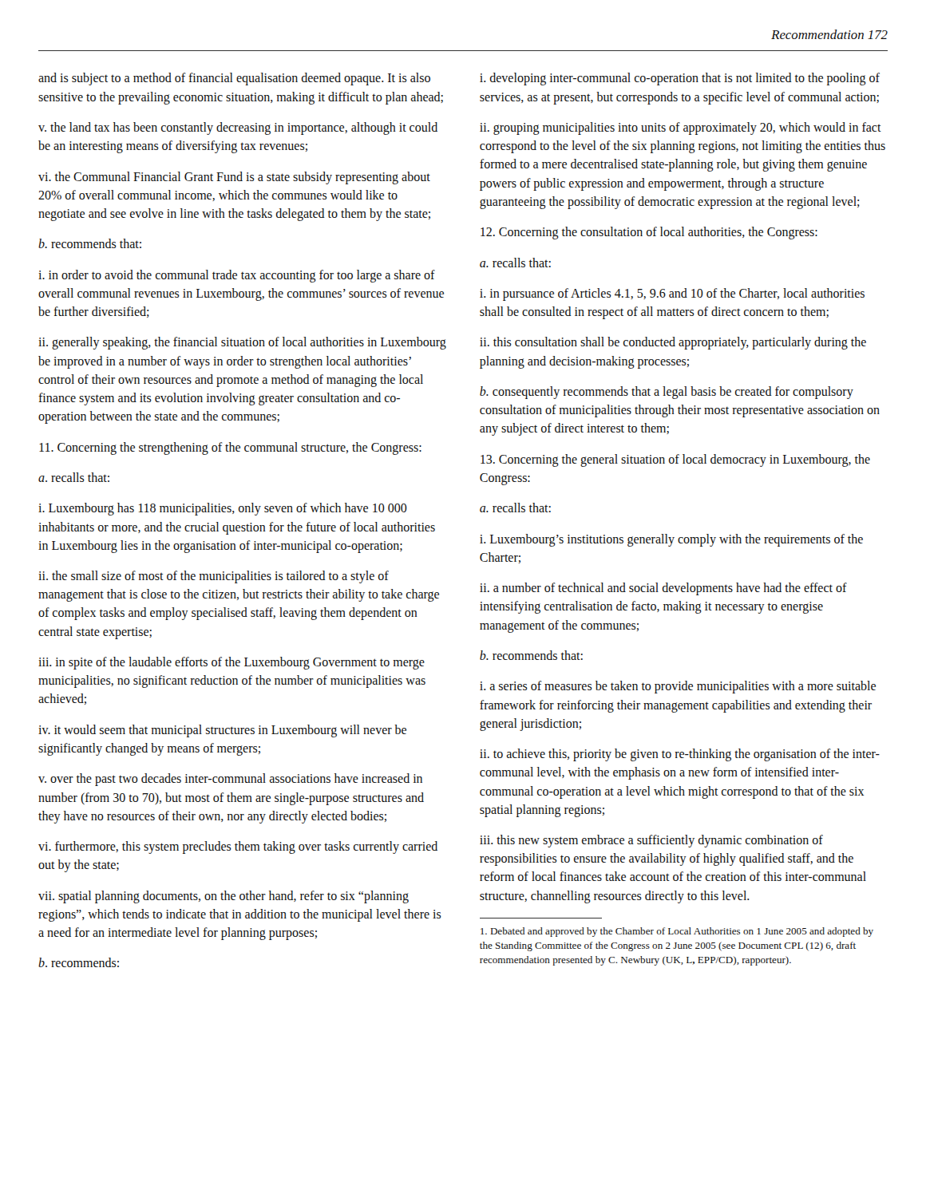Recommendation 172
and is subject to a method of financial equalisation deemed opaque. It is also sensitive to the prevailing economic situation, making it difficult to plan ahead;
v. the land tax has been constantly decreasing in importance, although it could be an interesting means of diversifying tax revenues;
vi. the Communal Financial Grant Fund is a state subsidy representing about 20% of overall communal income, which the communes would like to negotiate and see evolve in line with the tasks delegated to them by the state;
b. recommends that:
i. in order to avoid the communal trade tax accounting for too large a share of overall communal revenues in Luxembourg, the communes’ sources of revenue be further diversified;
ii. generally speaking, the financial situation of local authorities in Luxembourg be improved in a number of ways in order to strengthen local authorities’ control of their own resources and promote a method of managing the local finance system and its evolution involving greater consultation and co-operation between the state and the communes;
11. Concerning the strengthening of the communal structure, the Congress:
a. recalls that:
i. Luxembourg has 118 municipalities, only seven of which have 10 000 inhabitants or more, and the crucial question for the future of local authorities in Luxembourg lies in the organisation of inter-municipal co-operation;
ii. the small size of most of the municipalities is tailored to a style of management that is close to the citizen, but restricts their ability to take charge of complex tasks and employ specialised staff, leaving them dependent on central state expertise;
iii. in spite of the laudable efforts of the Luxembourg Government to merge municipalities, no significant reduction of the number of municipalities was achieved;
iv. it would seem that municipal structures in Luxembourg will never be significantly changed by means of mergers;
v. over the past two decades inter-communal associations have increased in number (from 30 to 70), but most of them are single-purpose structures and they have no resources of their own, nor any directly elected bodies;
vi. furthermore, this system precludes them taking over tasks currently carried out by the state;
vii. spatial planning documents, on the other hand, refer to six “planning regions”, which tends to indicate that in addition to the municipal level there is a need for an intermediate level for planning purposes;
b. recommends:
i. developing inter-communal co-operation that is not limited to the pooling of services, as at present, but corresponds to a specific level of communal action;
ii. grouping municipalities into units of approximately 20, which would in fact correspond to the level of the six planning regions, not limiting the entities thus formed to a mere decentralised state-planning role, but giving them genuine powers of public expression and empowerment, through a structure guaranteeing the possibility of democratic expression at the regional level;
12. Concerning the consultation of local authorities, the Congress:
a. recalls that:
i. in pursuance of Articles 4.1, 5, 9.6 and 10 of the Charter, local authorities shall be consulted in respect of all matters of direct concern to them;
ii. this consultation shall be conducted appropriately, particularly during the planning and decision-making processes;
b. consequently recommends that a legal basis be created for compulsory consultation of municipalities through their most representative association on any subject of direct interest to them;
13. Concerning the general situation of local democracy in Luxembourg, the Congress:
a. recalls that:
i. Luxembourg’s institutions generally comply with the requirements of the Charter;
ii. a number of technical and social developments have had the effect of intensifying centralisation de facto, making it necessary to energise management of the communes;
b. recommends that:
i. a series of measures be taken to provide municipalities with a more suitable framework for reinforcing their management capabilities and extending their general jurisdiction;
ii. to achieve this, priority be given to re-thinking the organisation of the inter-communal level, with the emphasis on a new form of intensified inter-communal co-operation at a level which might correspond to that of the six spatial planning regions;
iii. this new system embrace a sufficiently dynamic combination of responsibilities to ensure the availability of highly qualified staff, and the reform of local finances take account of the creation of this inter-communal structure, channelling resources directly to this level.
1. Debated and approved by the Chamber of Local Authorities on 1 June 2005 and adopted by the Standing Committee of the Congress on 2 June 2005 (see Document CPL (12) 6, draft recommendation presented by C. Newbury (UK, L, EPP/CD), rapporteur).